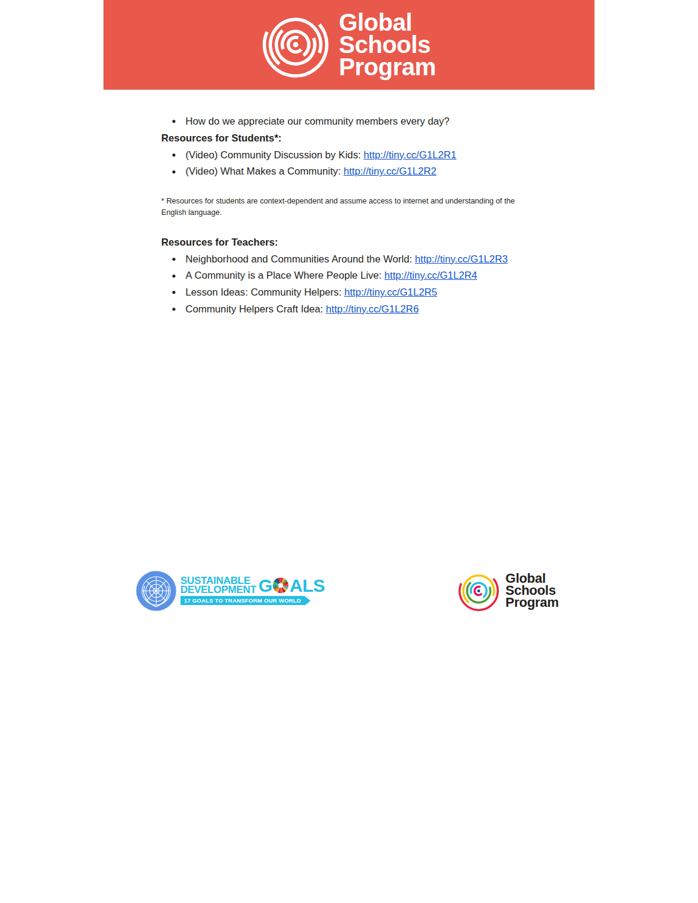Global
Schools
Program
How do we appreciate our community members every day?
Resources for Students*:
(Video) Community Discussion by Kids: http://tiny.cc/G1L2R1
(Video) What Makes a Community: http://tiny.cc/G1L2R2
* Resources for students are context-dependent and assume access to internet and understanding of the English language.
Resources for Teachers:
Neighborhood and Communities Around the World: http://tiny.cc/G1L2R3
A Community is a Place Where People Live: http://tiny.cc/G1L2R4
Lesson Ideas: Community Helpers: http://tiny.cc/G1L2R5
Community Helpers Craft Idea: http://tiny.cc/G1L2R6
SUSTAINABLE DEVELOPMENT
G ALS
17 GOALS TO TRANSFORM OUR WORLD
Global
Schools
Program